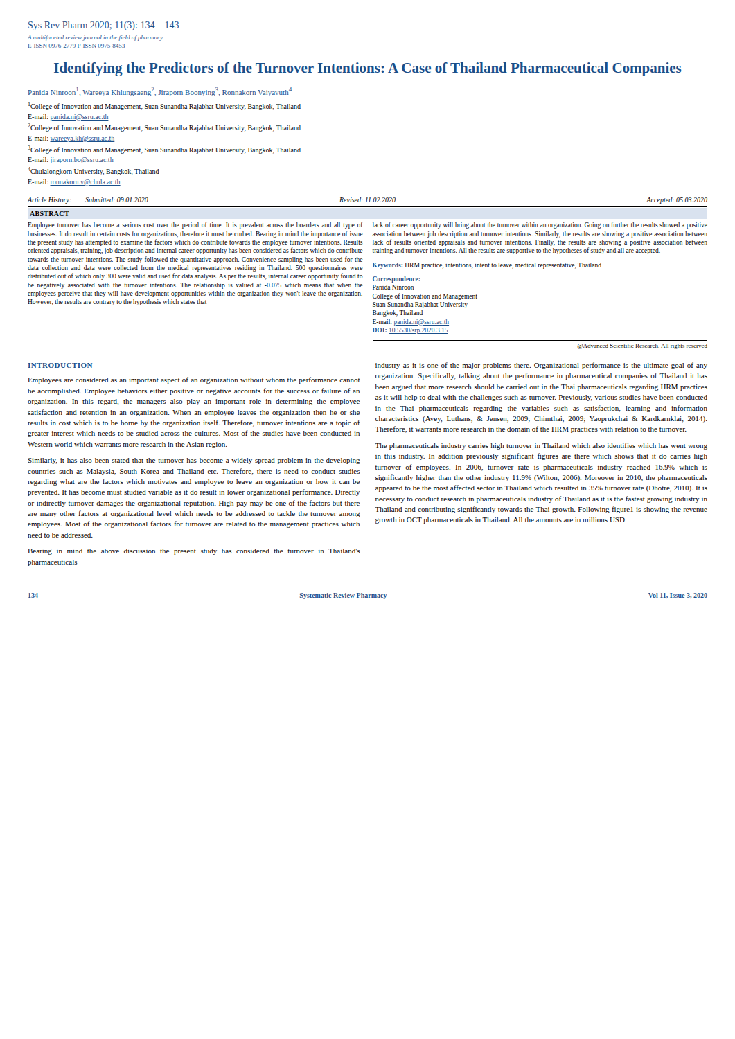Sys Rev Pharm 2020; 11(3): 134 – 143
A multifaceted review journal in the field of pharmacy
E-ISSN 0976-2779 P-ISSN 0975-8453
Identifying the Predictors of the Turnover Intentions: A Case of Thailand Pharmaceutical Companies
Panida Ninroon1, Wareeya Khlungsaeng2, Jiraporn Boonying3, Ronnakorn Vaiyavuth4
1College of Innovation and Management, Suan Sunandha Rajabhat University, Bangkok, Thailand
E-mail: panida.ni@ssru.ac.th
2College of Innovation and Management, Suan Sunandha Rajabhat University, Bangkok, Thailand
E-mail: wareeya.kh@ssru.ac.th
3College of Innovation and Management, Suan Sunandha Rajabhat University, Bangkok, Thailand
E-mail: jiraporn.bo@ssru.ac.th
4Chulalongkorn University, Bangkok, Thailand
E-mail: ronnakorn.v@chula.ac.th
Article History: Submitted: 09.01.2020 Revised: 11.02.2020 Accepted: 05.03.2020
ABSTRACT
Employee turnover has become a serious cost over the period of time. It is prevalent across the boarders and all type of businesses. It do result in certain costs for organizations, therefore it must be curbed. Bearing in mind the importance of issue the present study has attempted to examine the factors which do contribute towards the employee turnover intentions. Results oriented appraisals, training, job description and internal career opportunity has been considered as factors which do contribute towards the turnover intentions. The study followed the quantitative approach. Convenience sampling has been used for the data collection and data were collected from the medical representatives residing in Thailand. 500 questionnaires were distributed out of which only 300 were valid and used for data analysis. As per the results, internal career opportunity found to be negatively associated with the turnover intentions. The relationship is valued at -0.075 which means that when the employees perceive that they will have development opportunities within the organization they won't leave the organization. However, the results are contrary to the hypothesis which states that
lack of career opportunity will bring about the turnover within an organization. Going on further the results showed a positive association between job description and turnover intentions. Similarly, the results are showing a positive association between lack of results oriented appraisals and turnover intentions. Finally, the results are showing a positive association between training and turnover intentions. All the results are supportive to the hypotheses of study and all are accepted.
Keywords: HRM practice, intentions, intent to leave, medical representative, Thailand
Correspondence:
Panida Ninroon
College of Innovation and Management
Suan Sunandha Rajabhat University
Bangkok, Thailand
E-mail: panida.ni@ssru.ac.th
DOI: 10.5530/srp.2020.3.15
@Advanced Scientific Research. All rights reserved
INTRODUCTION
Employees are considered as an important aspect of an organization without whom the performance cannot be accomplished. Employee behaviors either positive or negative accounts for the success or failure of an organization. In this regard, the managers also play an important role in determining the employee satisfaction and retention in an organization. When an employee leaves the organization then he or she results in cost which is to be borne by the organization itself. Therefore, turnover intentions are a topic of greater interest which needs to be studied across the cultures. Most of the studies have been conducted in Western world which warrants more research in the Asian region.
Similarly, it has also been stated that the turnover has become a widely spread problem in the developing countries such as Malaysia, South Korea and Thailand etc. Therefore, there is need to conduct studies regarding what are the factors which motivates and employee to leave an organization or how it can be prevented. It has become must studied variable as it do result in lower organizational performance. Directly or indirectly turnover damages the organizational reputation. High pay may be one of the factors but there are many other factors at organizational level which needs to be addressed to tackle the turnover among employees. Most of the organizational factors for turnover are related to the management practices which need to be addressed.
Bearing in mind the above discussion the present study has considered the turnover in Thailand's pharmaceuticals
industry as it is one of the major problems there. Organizational performance is the ultimate goal of any organization. Specifically, talking about the performance in pharmaceutical companies of Thailand it has been argued that more research should be carried out in the Thai pharmaceuticals regarding HRM practices as it will help to deal with the challenges such as turnover. Previously, various studies have been conducted in the Thai pharmaceuticals regarding the variables such as satisfaction, learning and information characteristics (Avey, Luthans, & Jensen, 2009; Chimthai, 2009; Yaoprukchai & Kardkarnklai, 2014). Therefore, it warrants more research in the domain of the HRM practices with relation to the turnover.
The pharmaceuticals industry carries high turnover in Thailand which also identifies which has went wrong in this industry. In addition previously significant figures are there which shows that it do carries high turnover of employees. In 2006, turnover rate is pharmaceuticals industry reached 16.9% which is significantly higher than the other industry 11.9% (Wilton, 2006). Moreover in 2010, the pharmaceuticals appeared to be the most affected sector in Thailand which resulted in 35% turnover rate (Dhotre, 2010). It is necessary to conduct research in pharmaceuticals industry of Thailand as it is the fastest growing industry in Thailand and contributing significantly towards the Thai growth. Following figure1 is showing the revenue growth in OCT pharmaceuticals in Thailand. All the amounts are in millions USD.
134 Systematic Review Pharmacy Vol 11, Issue 3, 2020